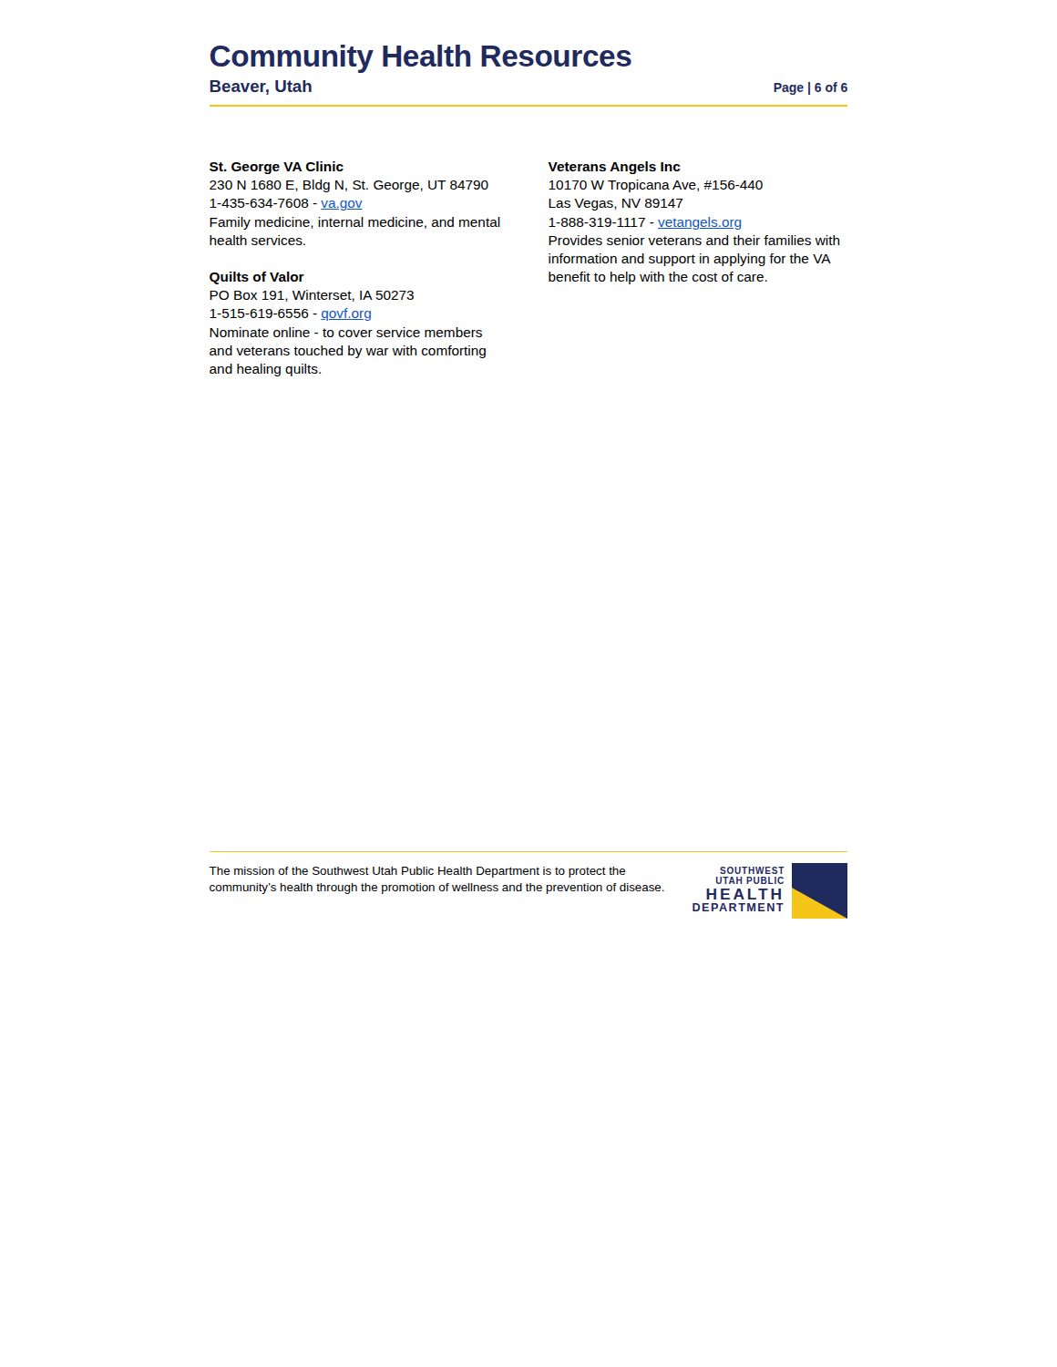Community Health Resources
Beaver, Utah
Page | 6 of 6
St. George VA Clinic
230 N 1680 E, Bldg N, St. George, UT 84790
1-435-634-7608 - va.gov
Family medicine, internal medicine, and mental health services.
Quilts of Valor
PO Box 191, Winterset, IA 50273
1-515-619-6556 - qovf.org
Nominate online - to cover service members and veterans touched by war with comforting and healing quilts.
Veterans Angels Inc
10170 W Tropicana Ave, #156-440
Las Vegas, NV 89147
1-888-319-1117 - vetangels.org
Provides senior veterans and their families with information and support in applying for the VA benefit to help with the cost of care.
The mission of the Southwest Utah Public Health Department is to protect the community’s health through the promotion of wellness and the prevention of disease.
SOUTHWEST
UTAH PUBLIC
HEALTH
DEPARTMENT